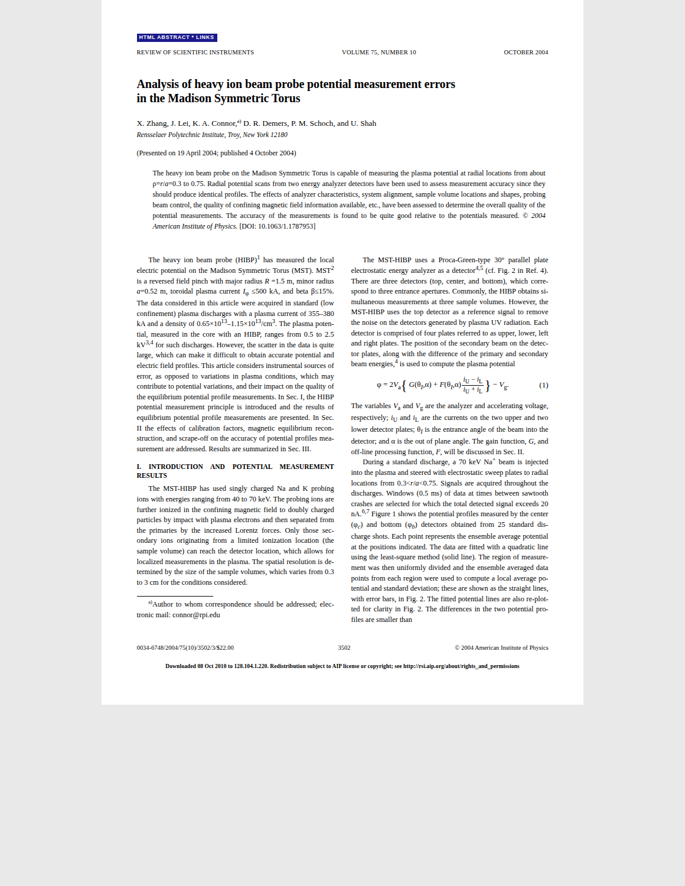HTML ABSTRACT * LINKS
REVIEW OF SCIENTIFIC INSTRUMENTS VOLUME 75, NUMBER 10 OCTOBER 2004
Analysis of heavy ion beam probe potential measurement errors
in the Madison Symmetric Torus
X. Zhang, J. Lei, K. A. Connor,a) D. R. Demers, P. M. Schoch, and U. Shah
Rensselaer Polytechnic Institute, Troy, New York 12180
(Presented on 19 April 2004; published 4 October 2004)
The heavy ion beam probe on the Madison Symmetric Torus is capable of measuring the plasma potential at radial locations from about ρ=r/a=0.3 to 0.75. Radial potential scans from two energy analyzer detectors have been used to assess measurement accuracy since they should produce identical profiles. The effects of analyzer characteristics, system alignment, sample volume locations and shapes, probing beam control, the quality of confining magnetic field information available, etc., have been assessed to determine the overall quality of the potential measurements. The accuracy of the measurements is found to be quite good relative to the potentials measured. © 2004 American Institute of Physics. [DOI: 10.1063/1.1787953]
The heavy ion beam probe (HIBP)1 has measured the local electric potential on the Madison Symmetric Torus (MST). MST2 is a reversed field pinch with major radius R =1.5 m, minor radius a=0.52 m, toroidal plasma current Iφ ≤500 kA, and beta β≤15%. The data considered in this article were acquired in standard (low confinement) plasma discharges with a plasma current of 355–380 kA and a density of 0.65×1013–1.15×1013/cm3. The plasma potential, measured in the core with an HIBP, ranges from 0.5 to 2.5 kV3,4 for such discharges. However, the scatter in the data is quite large, which can make it difficult to obtain accurate potential and electric field profiles. This article considers instrumental sources of error, as opposed to variations in plasma conditions, which may contribute to potential variations, and their impact on the quality of the equilibrium potential profile measurements. In Sec. I, the HIBP potential measurement principle is introduced and the results of equilibrium potential profile measurements are presented. In Sec. II the effects of calibration factors, magnetic equilibrium reconstruction, and scrape-off on the accuracy of potential profiles measurement are addressed. Results are summarized in Sec. III.
I. INTRODUCTION AND POTENTIAL MEASUREMENT RESULTS
The MST-HIBP has used singly charged Na and K probing ions with energies ranging from 40 to 70 keV. The probing ions are further ionized in the confining magnetic field to doubly charged particles by impact with plasma electrons and then separated from the primaries by the increased Lorentz forces. Only those secondary ions originating from a limited ionization location (the sample volume) can reach the detector location, which allows for localized measurements in the plasma. The spatial resolution is determined by the size of the sample volumes, which varies from 0.3 to 3 cm for the conditions considered.
a)Author to whom correspondence should be addressed; electronic mail: connor@rpi.edu
The MST-HIBP uses a Proca-Green-type 30° parallel plate electrostatic energy analyzer as a detector4,5 (cf. Fig. 2 in Ref. 4). There are three detectors (top, center, and bottom), which correspond to three entrance apertures. Commonly, the HIBP obtains simultaneous measurements at three sample volumes. However, the MST-HIBP uses the top detector as a reference signal to remove the noise on the detectors generated by plasma UV radiation. Each detector is comprised of four plates referred to as upper, lower, left and right plates. The position of the secondary beam on the detector plates, along with the difference of the primary and secondary beam energies,4 is used to compute the plasma potential
φ = 2Va{ G(θI,α) + F(θI,α)iU − iL iU + iL} − Vg. (1)
The variables Va and Vg are the analyzer and accelerating voltage, respectively; iU and iL are the currents on the two upper and two lower detector plates; θI is the entrance angle of the beam into the detector; and α is the out of plane angle. The gain function, G, and off-line processing function, F, will be discussed in Sec. II.
During a standard discharge, a 70 keV Na+ beam is injected into the plasma and steered with electrostatic sweep plates to radial locations from 0.3<r/a<0.75. Signals are acquired throughout the discharges. Windows (0.5 ms) of data at times between sawtooth crashes are selected for which the total detected signal exceeds 20 nA.6,7 Figure 1 shows the potential profiles measured by the center (φc) and bottom (φb) detectors obtained from 25 standard discharge shots. Each point represents the ensemble average potential at the positions indicated. The data are fitted with a quadratic line using the least-square method (solid line). The region of measurement was then uniformly divided and the ensemble averaged data points from each region were used to compute a local average potential and standard deviation; these are shown as the straight lines, with error bars, in Fig. 2. The fitted potential lines are also re-plotted for clarity in Fig. 2. The differences in the two potential profiles are smaller than
0034-6748/2004/75(10)/3502/3/$22.00 3502 © 2004 American Institute of Physics
Downloaded 08 Oct 2010 to 128.104.1.220. Redistribution subject to AIP license or copyright; see http://rsi.aip.org/about/rights_and_permissions